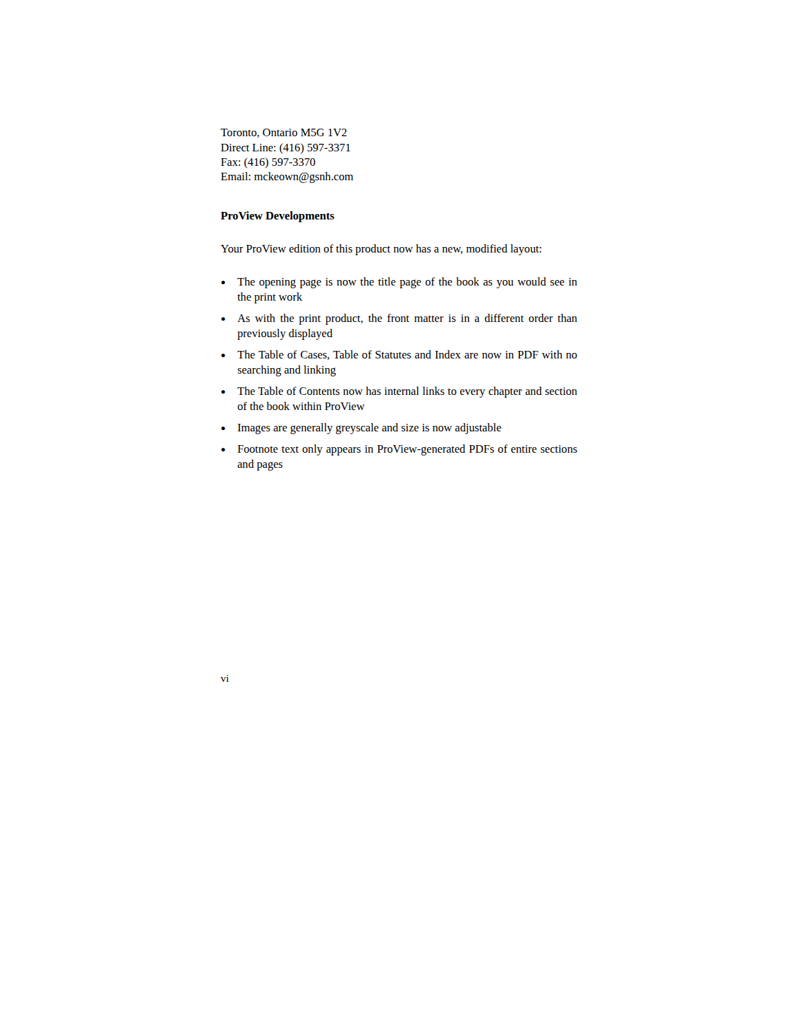Toronto, Ontario M5G 1V2
Direct Line: (416) 597-3371
Fax: (416) 597-3370
Email: mckeown@gsnh.com
ProView Developments
Your ProView edition of this product now has a new, modified layout:
The opening page is now the title page of the book as you would see in the print work
As with the print product, the front matter is in a different order than previously displayed
The Table of Cases, Table of Statutes and Index are now in PDF with no searching and linking
The Table of Contents now has internal links to every chapter and section of the book within ProView
Images are generally greyscale and size is now adjustable
Footnote text only appears in ProView-generated PDFs of entire sections and pages
vi